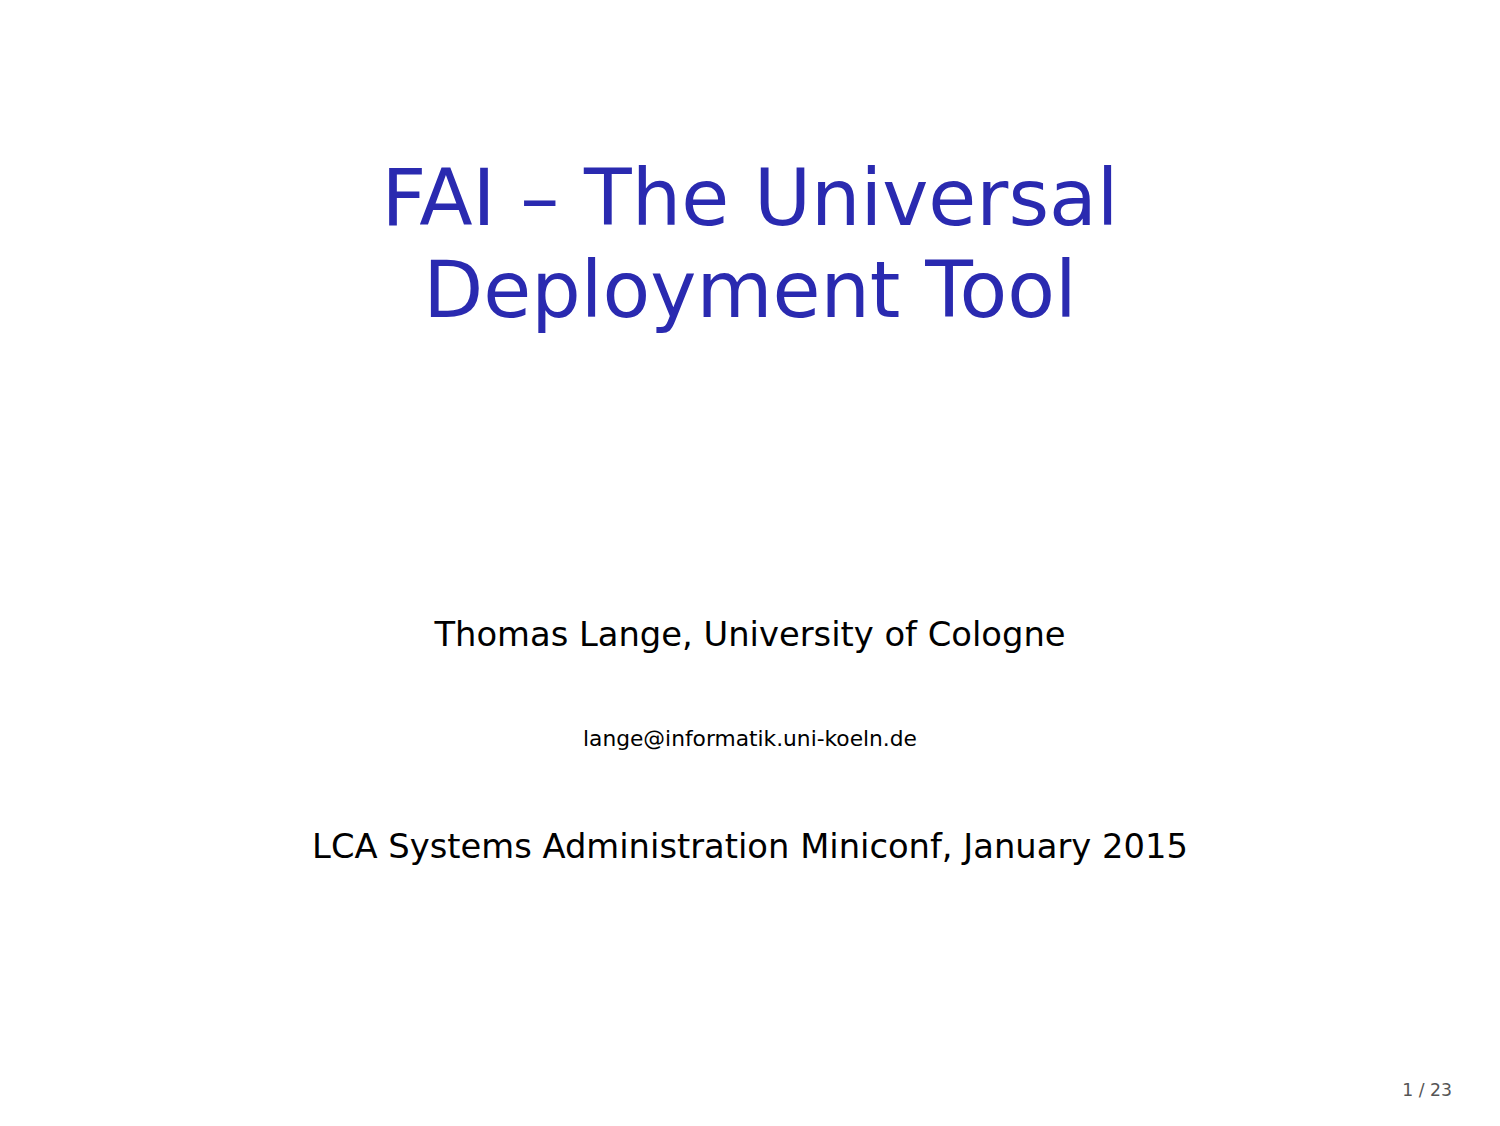FAI – The Universal
Deployment Tool
Thomas Lange, University of Cologne
lange@informatik.uni-koeln.de
LCA Systems Administration Miniconf, January 2015
1 / 23